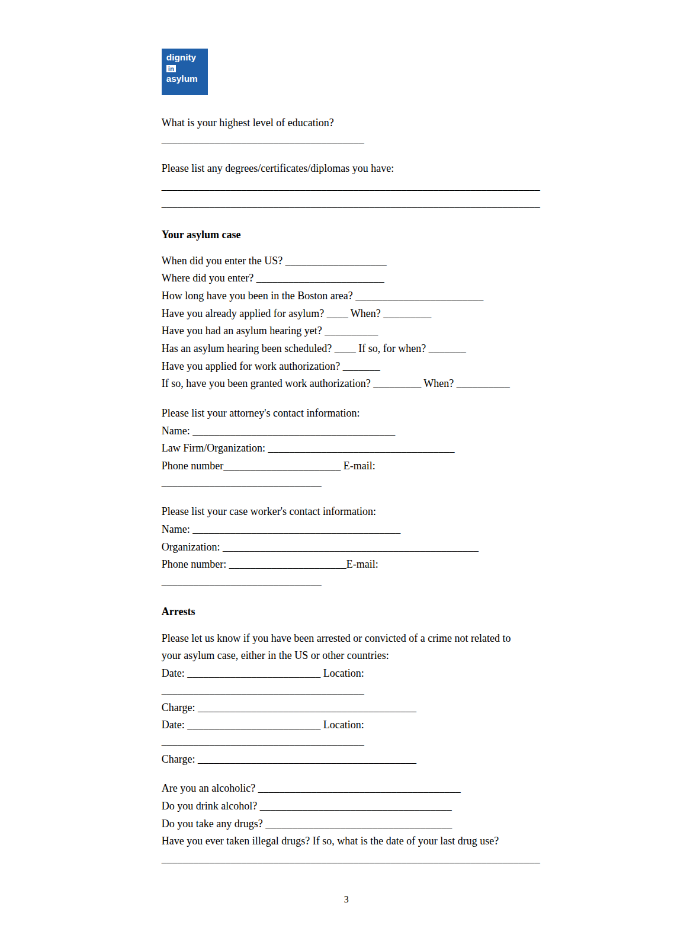dignity
in
asylum
What is your highest level of education? ______________________________________
Please list any degrees/certificates/diplomas you have:
_______________________________________________________________________
_______________________________________________________________________
Your asylum case
When did you enter the US? ___________________
Where did you enter? ________________________
How long have you been in the Boston area? ________________________
Have you already applied for asylum? ____ When? _________
Have you had an asylum hearing yet? __________
Has an asylum hearing been scheduled? ____ If so, for when? _______
Have you applied for work authorization? _______
If so, have you been granted work authorization? _________ When? __________
Please list your attorney's contact information:
Name: ______________________________________
Law Firm/Organization: ___________________________________
Phone number______________________ E-mail: ______________________________
Please list your case worker's contact information:
Name: _______________________________________
Organization: ________________________________________________
Phone number: ______________________E-mail: ______________________________
Arrests
Please let us know if you have been arrested or convicted of a crime not related to
your asylum case, either in the US or other countries:
Date: _________________________ Location: ______________________________________
Charge: _________________________________________
Date: _________________________ Location: ______________________________________
Charge: _________________________________________
Are you an alcoholic? ______________________________________
Do you drink alcohol? ____________________________________
Do you take any drugs? ___________________________________
Have you ever taken illegal drugs? If so, what is the date of your last drug use?
_______________________________________________________________________
3